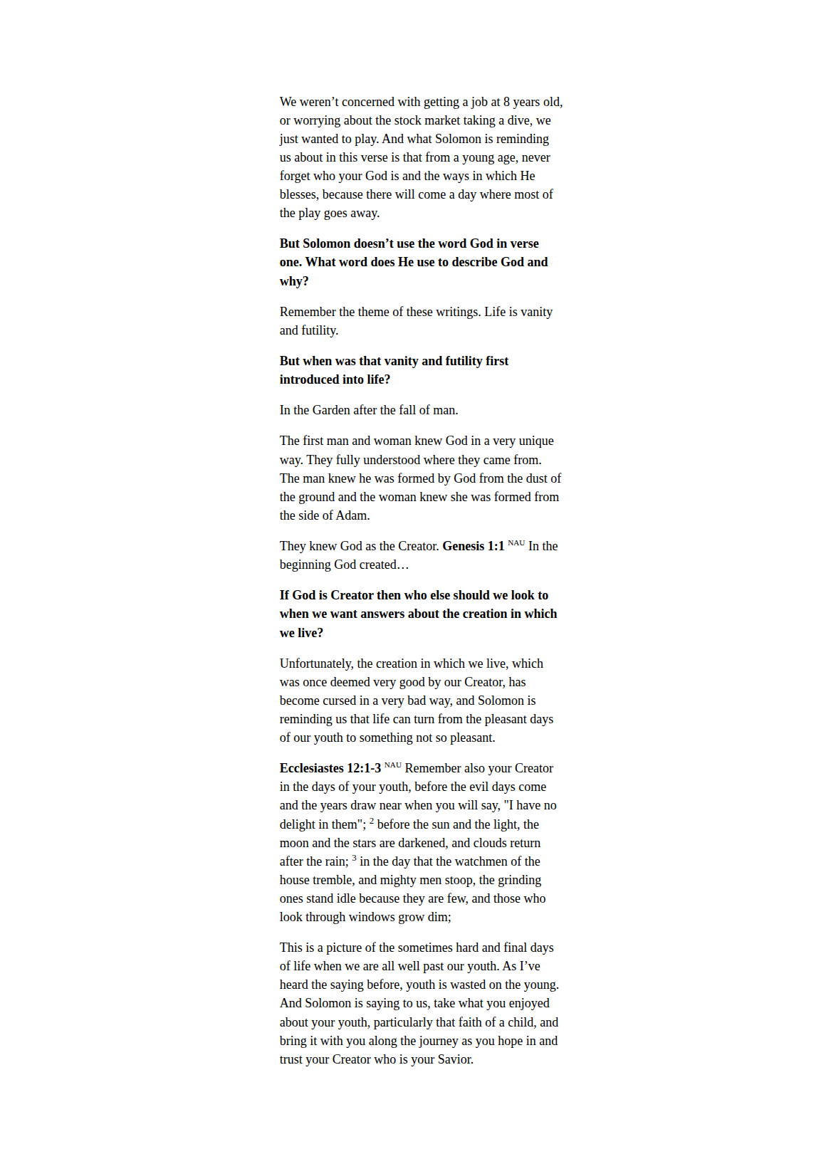We weren’t concerned with getting a job at 8 years old, or worrying about the stock market taking a dive, we just wanted to play. And what Solomon is reminding us about in this verse is that from a young age, never forget who your God is and the ways in which He blesses, because there will come a day where most of the play goes away.
But Solomon doesn’t use the word God in verse one. What word does He use to describe God and why?
Remember the theme of these writings. Life is vanity and futility.
But when was that vanity and futility first introduced into life?
In the Garden after the fall of man.
The first man and woman knew God in a very unique way. They fully understood where they came from. The man knew he was formed by God from the dust of the ground and the woman knew she was formed from the side of Adam.
They knew God as the Creator. Genesis 1:1 NAU In the beginning God created…
If God is Creator then who else should we look to when we want answers about the creation in which we live?
Unfortunately, the creation in which we live, which was once deemed very good by our Creator, has become cursed in a very bad way, and Solomon is reminding us that life can turn from the pleasant days of our youth to something not so pleasant.
Ecclesiastes 12:1-3 NAU Remember also your Creator in the days of your youth, before the evil days come and the years draw near when you will say, "I have no delight in them"; 2 before the sun and the light, the moon and the stars are darkened, and clouds return after the rain; 3 in the day that the watchmen of the house tremble, and mighty men stoop, the grinding ones stand idle because they are few, and those who look through windows grow dim;
This is a picture of the sometimes hard and final days of life when we are all well past our youth. As I’ve heard the saying before, youth is wasted on the young. And Solomon is saying to us, take what you enjoyed about your youth, particularly that faith of a child, and bring it with you along the journey as you hope in and trust your Creator who is your Savior.